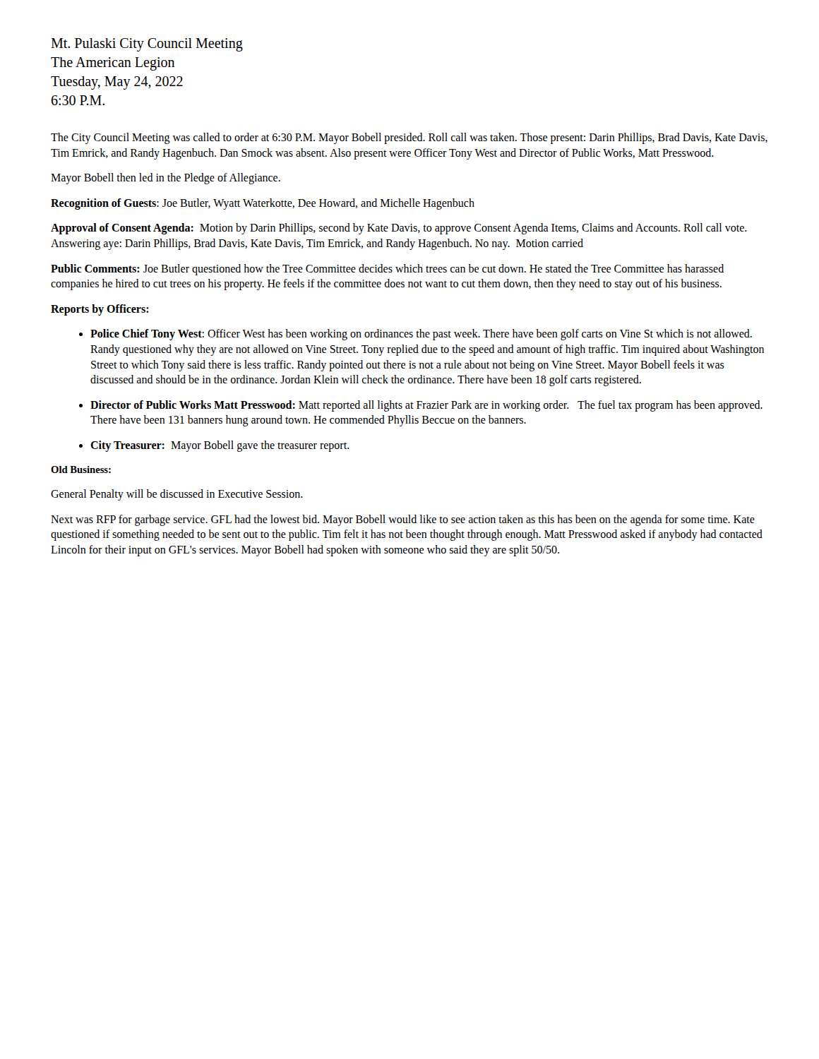Mt. Pulaski City Council Meeting
The American Legion
Tuesday, May 24, 2022
6:30 P.M.
The City Council Meeting was called to order at 6:30 P.M. Mayor Bobell presided. Roll call was taken. Those present: Darin Phillips, Brad Davis, Kate Davis, Tim Emrick, and Randy Hagenbuch. Dan Smock was absent. Also present were Officer Tony West and Director of Public Works, Matt Presswood.
Mayor Bobell then led in the Pledge of Allegiance.
Recognition of Guests: Joe Butler, Wyatt Waterkotte, Dee Howard, and Michelle Hagenbuch
Approval of Consent Agenda: Motion by Darin Phillips, second by Kate Davis, to approve Consent Agenda Items, Claims and Accounts. Roll call vote. Answering aye: Darin Phillips, Brad Davis, Kate Davis, Tim Emrick, and Randy Hagenbuch. No nay. Motion carried
Public Comments: Joe Butler questioned how the Tree Committee decides which trees can be cut down. He stated the Tree Committee has harassed companies he hired to cut trees on his property. He feels if the committee does not want to cut them down, then they need to stay out of his business.
Reports by Officers:
Police Chief Tony West: Officer West has been working on ordinances the past week. There have been golf carts on Vine St which is not allowed. Randy questioned why they are not allowed on Vine Street. Tony replied due to the speed and amount of high traffic. Tim inquired about Washington Street to which Tony said there is less traffic. Randy pointed out there is not a rule about not being on Vine Street. Mayor Bobell feels it was discussed and should be in the ordinance. Jordan Klein will check the ordinance. There have been 18 golf carts registered.
Director of Public Works Matt Presswood: Matt reported all lights at Frazier Park are in working order. The fuel tax program has been approved. There have been 131 banners hung around town. He commended Phyllis Beccue on the banners.
City Treasurer: Mayor Bobell gave the treasurer report.
Old Business:
General Penalty will be discussed in Executive Session.
Next was RFP for garbage service. GFL had the lowest bid. Mayor Bobell would like to see action taken as this has been on the agenda for some time. Kate questioned if something needed to be sent out to the public. Tim felt it has not been thought through enough. Matt Presswood asked if anybody had contacted Lincoln for their input on GFL's services. Mayor Bobell had spoken with someone who said they are split 50/50.